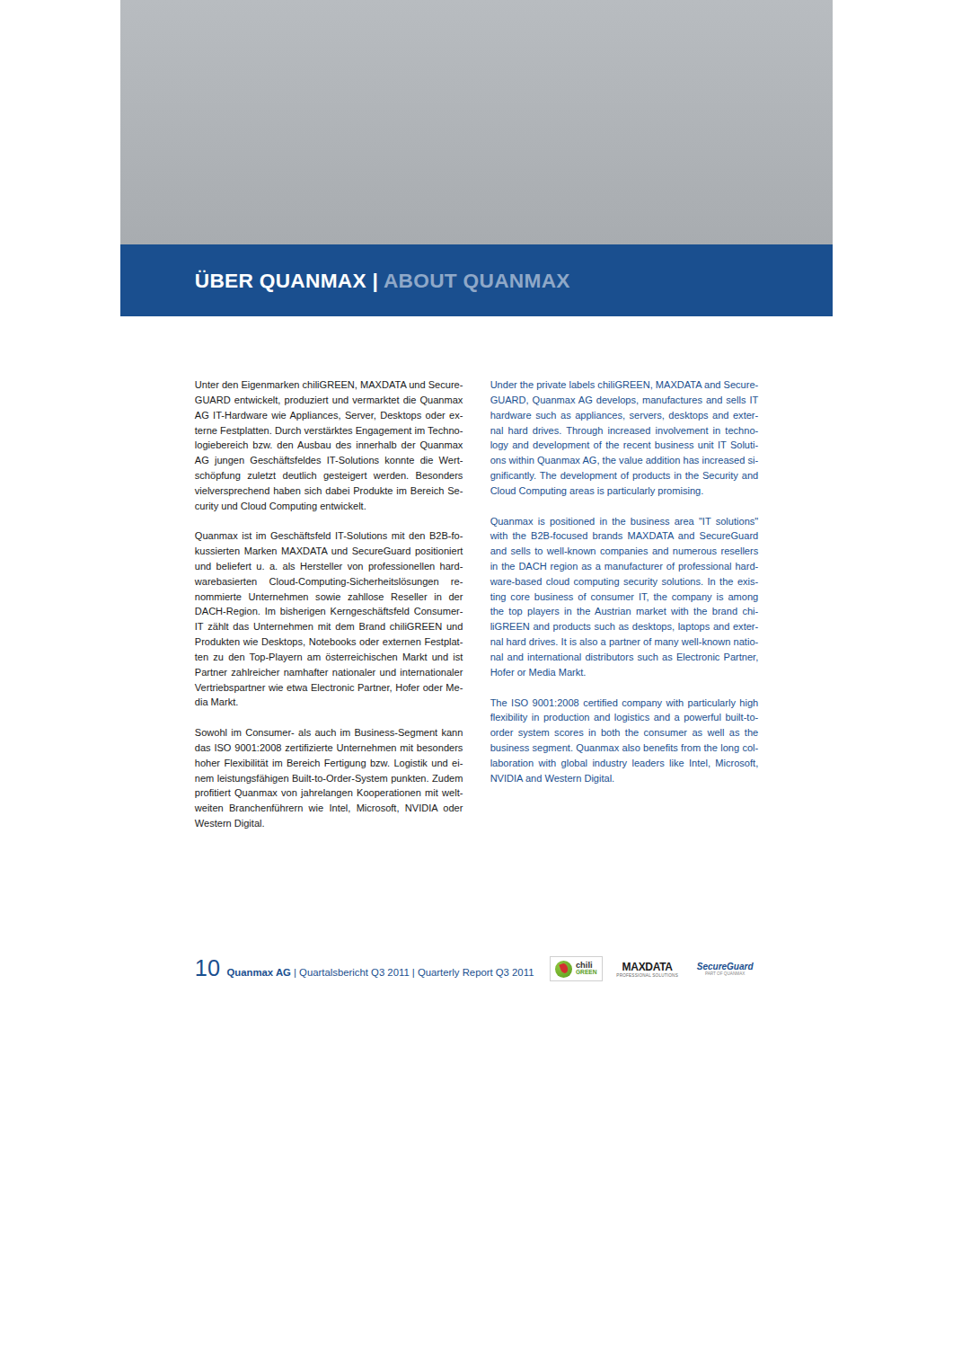ÜBER QUANMAX | ABOUT QUANMAX
Unter den Eigenmarken chiliGREEN, MAXDATA und SecureGUARD entwickelt, produziert und vermarktet die Quanmax AG IT-Hardware wie Appliances, Server, Desktops oder externe Festplatten. Durch verstärktes Engagement im Technologiebereich bzw. den Ausbau des innerhalb der Quanmax AG jungen Geschäftsfeldes IT-Solutions konnte die Wertschöpfung zuletzt deutlich gesteigert werden. Besonders vielversprechend haben sich dabei Produkte im Bereich Security und Cloud Computing entwickelt.
Quanmax ist im Geschäftsfeld IT-Solutions mit den B2B-fokussierten Marken MAXDATA und SecureGuard positioniert und beliefert u. a. als Hersteller von professionellen hardwarebasierten Cloud-Computing-Sicherheitslösungen renommierte Unternehmen sowie zahllose Reseller in der DACH-Region. Im bisherigen Kerngeschäftsfeld Consumer-IT zählt das Unternehmen mit dem Brand chiliGREEN und Produkten wie Desktops, Notebooks oder externen Festplatten zu den Top-Playern am österreichischen Markt und ist Partner zahlreicher namhafter nationaler und internationaler Vertriebspartner wie etwa Electronic Partner, Hofer oder Media Markt.
Sowohl im Consumer- als auch im Business-Segment kann das ISO 9001:2008 zertifizierte Unternehmen mit besonders hoher Flexibilität im Bereich Fertigung bzw. Logistik und einem leistungsfähigen Built-to-Order-System punkten. Zudem profitiert Quanmax von jahrelangen Kooperationen mit weltweiten Branchenführern wie Intel, Microsoft, NVIDIA oder Western Digital.
Under the private labels chiliGREEN, MAXDATA and SecureGUARD, Quanmax AG develops, manufactures and sells IT hardware such as appliances, servers, desktops and external hard drives. Through increased involvement in technology and development of the recent business unit IT Solutions within Quanmax AG, the value addition has increased significantly. The development of products in the Security and Cloud Computing areas is particularly promising.
Quanmax is positioned in the business area "IT solutions" with the B2B-focused brands MAXDATA and SecureGuard and sells to well-known companies and numerous resellers in the DACH region as a manufacturer of professional hardware-based cloud computing security solutions. In the existing core business of consumer IT, the company is among the top players in the Austrian market with the brand chiliGREEN and products such as desktops, laptops and external hard drives. It is also a partner of many well-known national and international distributors such as Electronic Partner, Hofer or Media Markt.
The ISO 9001:2008 certified company with particularly high flexibility in production and logistics and a powerful built-to-order system scores in both the consumer as well as the business segment. Quanmax also benefits from the long collaboration with global industry leaders like Intel, Microsoft, NVIDIA and Western Digital.
10 Quanmax AG | Quartalsbericht Q3 2011 | Quarterly Report Q3 2011
chiliGREEN
MAXDATA
PROFESSIONAL SOLUTIONS
SecureGuard
PART OF QUANMAX